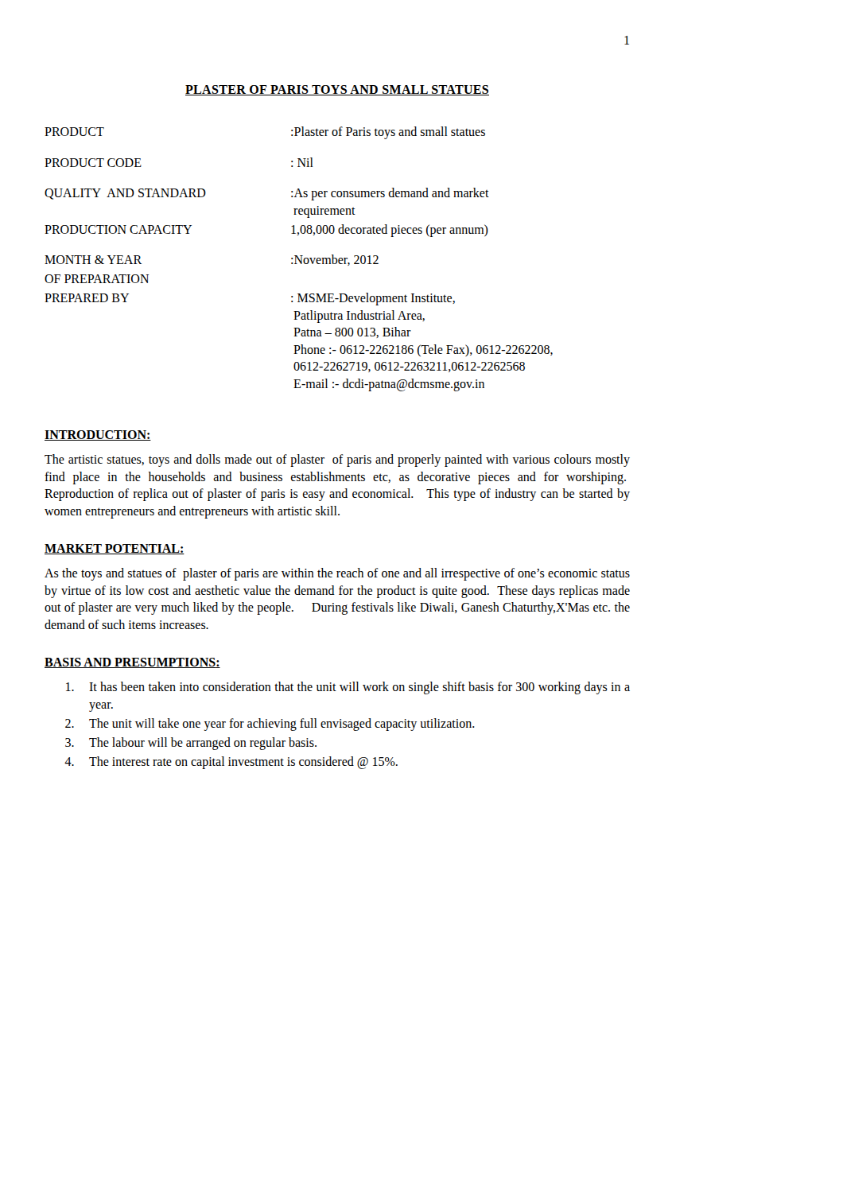1
PLASTER OF PARIS TOYS AND SMALL STATUES
| PRODUCT | :Plaster of Paris toys and small statues |
| PRODUCT CODE | : Nil |
| QUALITY AND STANDARD | :As per consumers demand and market requirement |
| PRODUCTION CAPACITY | 1,08,000 decorated pieces (per annum) |
| MONTH & YEAR | :November, 2012 |
| OF PREPARATION | |
| PREPARED BY | : MSME-Development Institute, Patliputra Industrial Area, Patna – 800 013, Bihar Phone :- 0612-2262186 (Tele Fax), 0612-2262208, 0612-2262719, 0612-2263211,0612-2262568 E-mail :- dcdi-patna@dcmsme.gov.in |
INTRODUCTION:
The artistic statues, toys and dolls made out of plaster of paris and properly painted with various colours mostly find place in the households and business establishments etc, as decorative pieces and for worshiping. Reproduction of replica out of plaster of paris is easy and economical. This type of industry can be started by women entrepreneurs and entrepreneurs with artistic skill.
MARKET POTENTIAL:
As the toys and statues of plaster of paris are within the reach of one and all irrespective of one’s economic status by virtue of its low cost and aesthetic value the demand for the product is quite good. These days replicas made out of plaster are very much liked by the people. During festivals like Diwali, Ganesh Chaturthy,X'Mas etc. the demand of such items increases.
BASIS AND PRESUMPTIONS:
It has been taken into consideration that the unit will work on single shift basis for 300 working days in a year.
The unit will take one year for achieving full envisaged capacity utilization.
The labour will be arranged on regular basis.
The interest rate on capital investment is considered @ 15%.